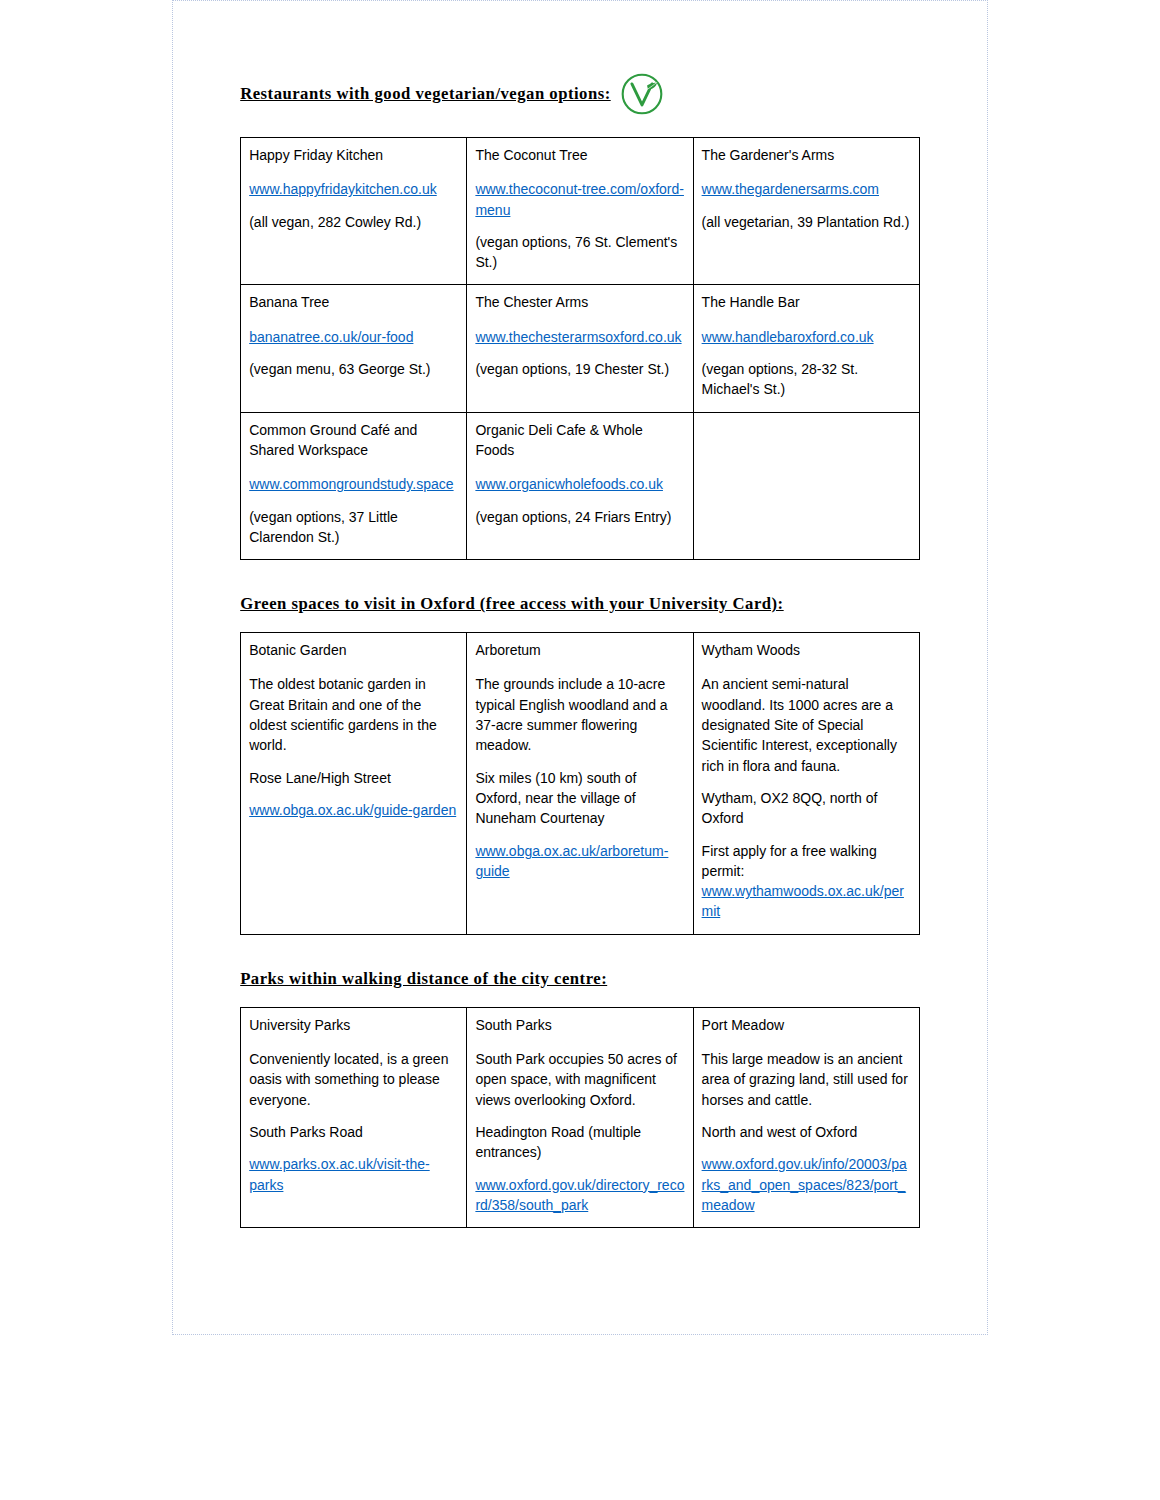Restaurants with good vegetarian/vegan options:
| Happy Friday Kitchen www.happyfridaykitchen.co.uk (all vegan, 282 Cowley Rd.) | The Coconut Tree www.thecoconut-tree.com/oxford-menu (vegan options, 76 St. Clement's St.) | The Gardener's Arms www.thegardenersarms.com (all vegetarian, 39 Plantation Rd.) |
| Banana Tree bananatree.co.uk/our-food (vegan menu, 63 George St.) | The Chester Arms www.thechesterarmsoxford.co.uk (vegan options, 19 Chester St.) | The Handle Bar www.handlebaroxford.co.uk (vegan options, 28-32 St. Michael's St.) |
| Common Ground Café and Shared Workspace www.commongroundstudy.space (vegan options, 37 Little Clarendon St.) | Organic Deli Cafe & Whole Foods www.organicwholefoods.co.uk (vegan options, 24 Friars Entry) | |
Green spaces to visit in Oxford (free access with your University Card):
| Botanic Garden The oldest botanic garden in Great Britain and one of the oldest scientific gardens in the world. Rose Lane/High Street www.obga.ox.ac.uk/guide-garden | Arboretum The grounds include a 10-acre typical English woodland and a 37-acre summer flowering meadow. Six miles (10 km) south of Oxford, near the village of Nuneham Courtenay www.obga.ox.ac.uk/arboretum-guide | Wytham Woods An ancient semi-natural woodland. Its 1000 acres are a designated Site of Special Scientific Interest, exceptionally rich in flora and fauna. Wytham, OX2 8QQ, north of Oxford First apply for a free walking permit: www.wythamwoods.ox.ac.uk/permit |
Parks within walking distance of the city centre:
| University Parks Conveniently located, is a green oasis with something to please everyone. South Parks Road www.parks.ox.ac.uk/visit-the-parks | South Parks South Park occupies 50 acres of open space, with magnificent views overlooking Oxford. Headington Road (multiple entrances) www.oxford.gov.uk/directory_record/358/south_park | Port Meadow This large meadow is an ancient area of grazing land, still used for horses and cattle. North and west of Oxford www.oxford.gov.uk/info/20003/parks_and_open_spaces/823/port_meadow |